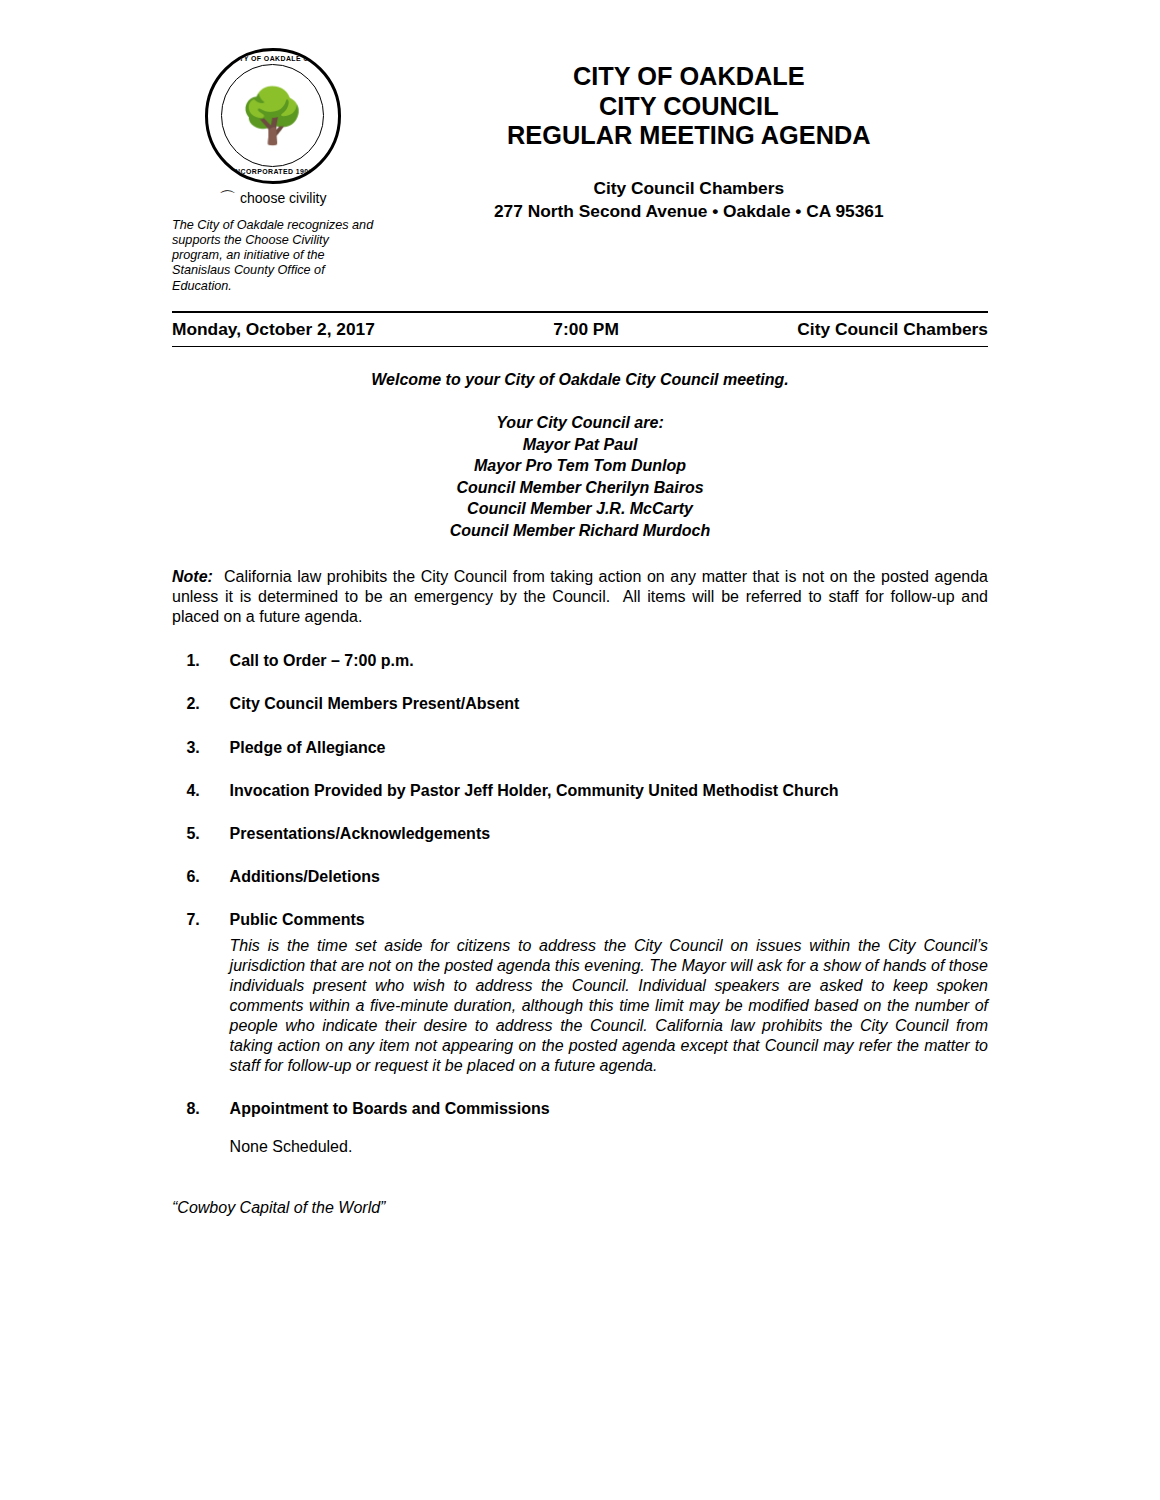CITY OF OAKDALE CA
🌳
INCORPORATED 1906
⌒ choose civility
The City of Oakdale recognizes and supports the Choose Civility program, an initiative of the Stanislaus County Office of Education.
CITY OF OAKDALE
CITY COUNCIL
REGULAR MEETING AGENDA
City Council Chambers
277 North Second Avenue • Oakdale • CA 95361
Monday, October 2, 2017 7:00 PM City Council Chambers
Welcome to your City of Oakdale City Council meeting.
Your City Council are:
Mayor Pat Paul
Mayor Pro Tem Tom Dunlop
Council Member Cherilyn Bairos
Council Member J.R. McCarty
Council Member Richard Murdoch
Note: California law prohibits the City Council from taking action on any matter that is not on the posted agenda unless it is determined to be an emergency by the Council. All items will be referred to staff for follow-up and placed on a future agenda.
Call to Order – 7:00 p.m.
City Council Members Present/Absent
Pledge of Allegiance
Invocation Provided by Pastor Jeff Holder, Community United Methodist Church
Presentations/Acknowledgements
Additions/Deletions
Public Comments
This is the time set aside for citizens to address the City Council on issues within the City Council’s jurisdiction that are not on the posted agenda this evening. The Mayor will ask for a show of hands of those individuals present who wish to address the Council. Individual speakers are asked to keep spoken comments within a five-minute duration, although this time limit may be modified based on the number of people who indicate their desire to address the Council. California law prohibits the City Council from taking action on any item not appearing on the posted agenda except that Council may refer the matter to staff for follow-up or request it be placed on a future agenda.
Appointment to Boards and Commissions
None Scheduled.
“Cowboy Capital of the World”